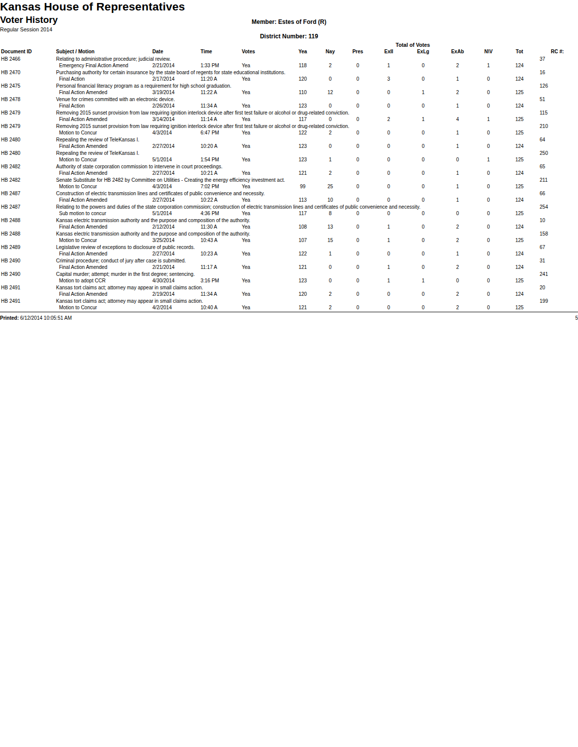Kansas House of Representatives
Voter History
Member: Estes of Ford (R)
Regular Session 2014
District Number: 119
| | Total of Votes | |
| --- | --- | --- |
| Document ID | Subject / Motion | Date | Time | Votes | Yea | Nay | Pres | ExII | ExLg | ExAb | N\V | Tot | RC #: |
| HB 2466 | Relating to administrative procedure; judicial review. | 37 |
| | Emergency Final Action Amend | 2/21/2014 | 1:33 PM | Yea | 118 | 2 | 0 | 1 | 0 | 2 | 1 | 124 | |
| HB 2470 | Purchasing authority for certain insurance by the state board of regents for state educational institutions. | 16 |
| | Final Action | 2/17/2014 | 11:20 A | Yea | 120 | 0 | 0 | 3 | 0 | 1 | 0 | 124 | |
| HB 2475 | Personal financial literacy program as a requirement for high school graduation. | 126 |
| | Final Action Amended | 3/19/2014 | 11:22 A | Yea | 110 | 12 | 0 | 0 | 1 | 2 | 0 | 125 | |
| HB 2478 | Venue for crimes committed with an electronic device. | 51 |
| | Final Action | 2/26/2014 | 11:34 A | Yea | 123 | 0 | 0 | 0 | 0 | 1 | 0 | 124 | |
| HB 2479 | Removing 2015 sunset provision from law requiring ignition interlock device after first test failure or alcohol or drug-related conviction. | 115 |
| | Final Action Amended | 3/14/2014 | 11:14 A | Yea | 117 | 0 | 0 | 2 | 1 | 4 | 1 | 125 | |
| HB 2479 | Removing 2015 sunset provision from law requiring ignition interlock device after first test failure or alcohol or drug-related conviction. | 210 |
| | Motion to Concur | 4/3/2014 | 6:47 PM | Yea | 122 | 2 | 0 | 0 | 0 | 1 | 0 | 125 | |
| HB 2480 | Repealing the review of TeleKansas I. | 64 |
| | Final Action Amended | 2/27/2014 | 10:20 A | Yea | 123 | 0 | 0 | 0 | 0 | 1 | 0 | 124 | |
| HB 2480 | Repealing the review of TeleKansas I. | 250 |
| | Motion to Concur | 5/1/2014 | 1:54 PM | Yea | 123 | 1 | 0 | 0 | 0 | 0 | 1 | 125 | |
| HB 2482 | Authority of state corporation commission to intervene in court proceedings. | 65 |
| | Final Action Amended | 2/27/2014 | 10:21 A | Yea | 121 | 2 | 0 | 0 | 0 | 1 | 0 | 124 | |
| HB 2482 | Senate Substitute for HB 2482 by Committee on Utilities - Creating the energy efficiency investment act. | 211 |
| | Motion to Concur | 4/3/2014 | 7:02 PM | Yea | 99 | 25 | 0 | 0 | 0 | 1 | 0 | 125 | |
| HB 2487 | Construction of electric transmission lines and certificates of public convenience and necessity. | 66 |
| | Final Action Amended | 2/27/2014 | 10:22 A | Yea | 113 | 10 | 0 | 0 | 0 | 1 | 0 | 124 | |
| HB 2487 | Relating to the powers and duties of the state corporation commission; construction of electric transmission lines and certificates of public convenience and necessity. | 254 |
| | Sub motion to concur | 5/1/2014 | 4:36 PM | Yea | 117 | 8 | 0 | 0 | 0 | 0 | 0 | 125 | |
| HB 2488 | Kansas electric transmission authority and the purpose and composition of the authority. | 10 |
| | Final Action Amended | 2/12/2014 | 11:30 A | Yea | 108 | 13 | 0 | 1 | 0 | 2 | 0 | 124 | |
| HB 2488 | Kansas electric transmission authority and the purpose and composition of the authority. | 158 |
| | Motion to Concur | 3/25/2014 | 10:43 A | Yea | 107 | 15 | 0 | 1 | 0 | 2 | 0 | 125 | |
| HB 2489 | Legislative review of exceptions to disclosure of public records. | 67 |
| | Final Action Amended | 2/27/2014 | 10:23 A | Yea | 122 | 1 | 0 | 0 | 0 | 1 | 0 | 124 | |
| HB 2490 | Criminal procedure; conduct of jury after case is submitted. | 31 |
| | Final Action Amended | 2/21/2014 | 11:17 A | Yea | 121 | 0 | 0 | 1 | 0 | 2 | 0 | 124 | |
| HB 2490 | Capital murder; attempt; murder in the first degree; sentencing. | 241 |
| | Motion to adopt CCR | 4/30/2014 | 3:16 PM | Yea | 123 | 0 | 0 | 1 | 1 | 0 | 0 | 125 | |
| HB 2491 | Kansas tort claims act; attorney may appear in small claims action. | 20 |
| | Final Action Amended | 2/19/2014 | 11:34 A | Yea | 120 | 2 | 0 | 0 | 0 | 2 | 0 | 124 | |
| HB 2491 | Kansas tort claims act; attorney may appear in small claims action. | 199 |
| | Motion to Concur | 4/2/2014 | 10:40 A | Yea | 121 | 2 | 0 | 0 | 0 | 2 | 0 | 125 | |
Printed: 6/12/2014 10:05:51 AM
5